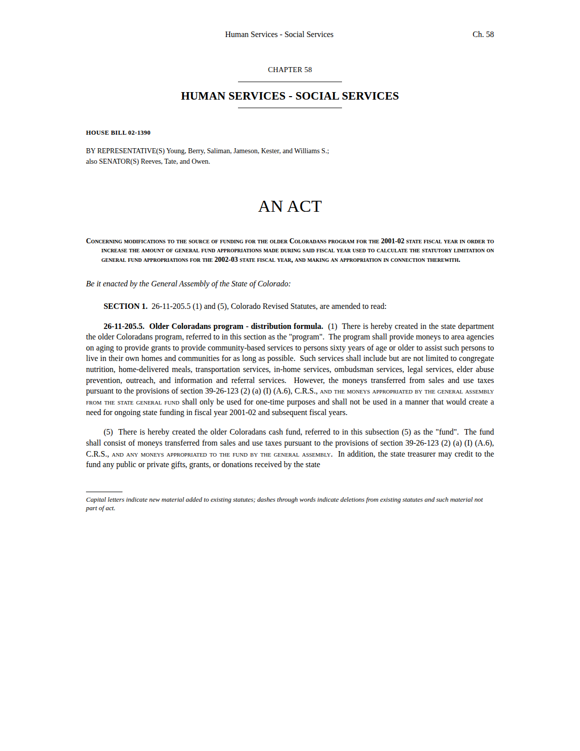Human Services - Social Services
Ch. 58
CHAPTER 58
HUMAN SERVICES - SOCIAL SERVICES
HOUSE BILL 02-1390
BY REPRESENTATIVE(S) Young, Berry, Saliman, Jameson, Kester, and Williams S.;
also SENATOR(S) Reeves, Tate, and Owen.
AN ACT
Concerning modifications to the source of funding for the older Coloradans program for the 2001-02 state fiscal year in order to increase the amount of general fund appropriations made during said fiscal year used to calculate the statutory limitation on general fund appropriations for the 2002-03 state fiscal year, and making an appropriation in connection therewith.
Be it enacted by the General Assembly of the State of Colorado:
SECTION 1. 26-11-205.5 (1) and (5), Colorado Revised Statutes, are amended to read:
26-11-205.5. Older Coloradans program - distribution formula. (1) There is hereby created in the state department the older Coloradans program, referred to in this section as the "program". The program shall provide moneys to area agencies on aging to provide grants to provide community-based services to persons sixty years of age or older to assist such persons to live in their own homes and communities for as long as possible. Such services shall include but are not limited to congregate nutrition, home-delivered meals, transportation services, in-home services, ombudsman services, legal services, elder abuse prevention, outreach, and information and referral services. However, the moneys transferred from sales and use taxes pursuant to the provisions of section 39-26-123 (2) (a) (I) (A.6), C.R.S., and the moneys appropriated by the general assembly from the state general fund shall only be used for one-time purposes and shall not be used in a manner that would create a need for ongoing state funding in fiscal year 2001-02 and subsequent fiscal years.
(5) There is hereby created the older Coloradans cash fund, referred to in this subsection (5) as the "fund". The fund shall consist of moneys transferred from sales and use taxes pursuant to the provisions of section 39-26-123 (2) (a) (I) (A.6), C.R.S., and any moneys appropriated to the fund by the general assembly. In addition, the state treasurer may credit to the fund any public or private gifts, grants, or donations received by the state
Capital letters indicate new material added to existing statutes; dashes through words indicate deletions from existing statutes and such material not part of act.